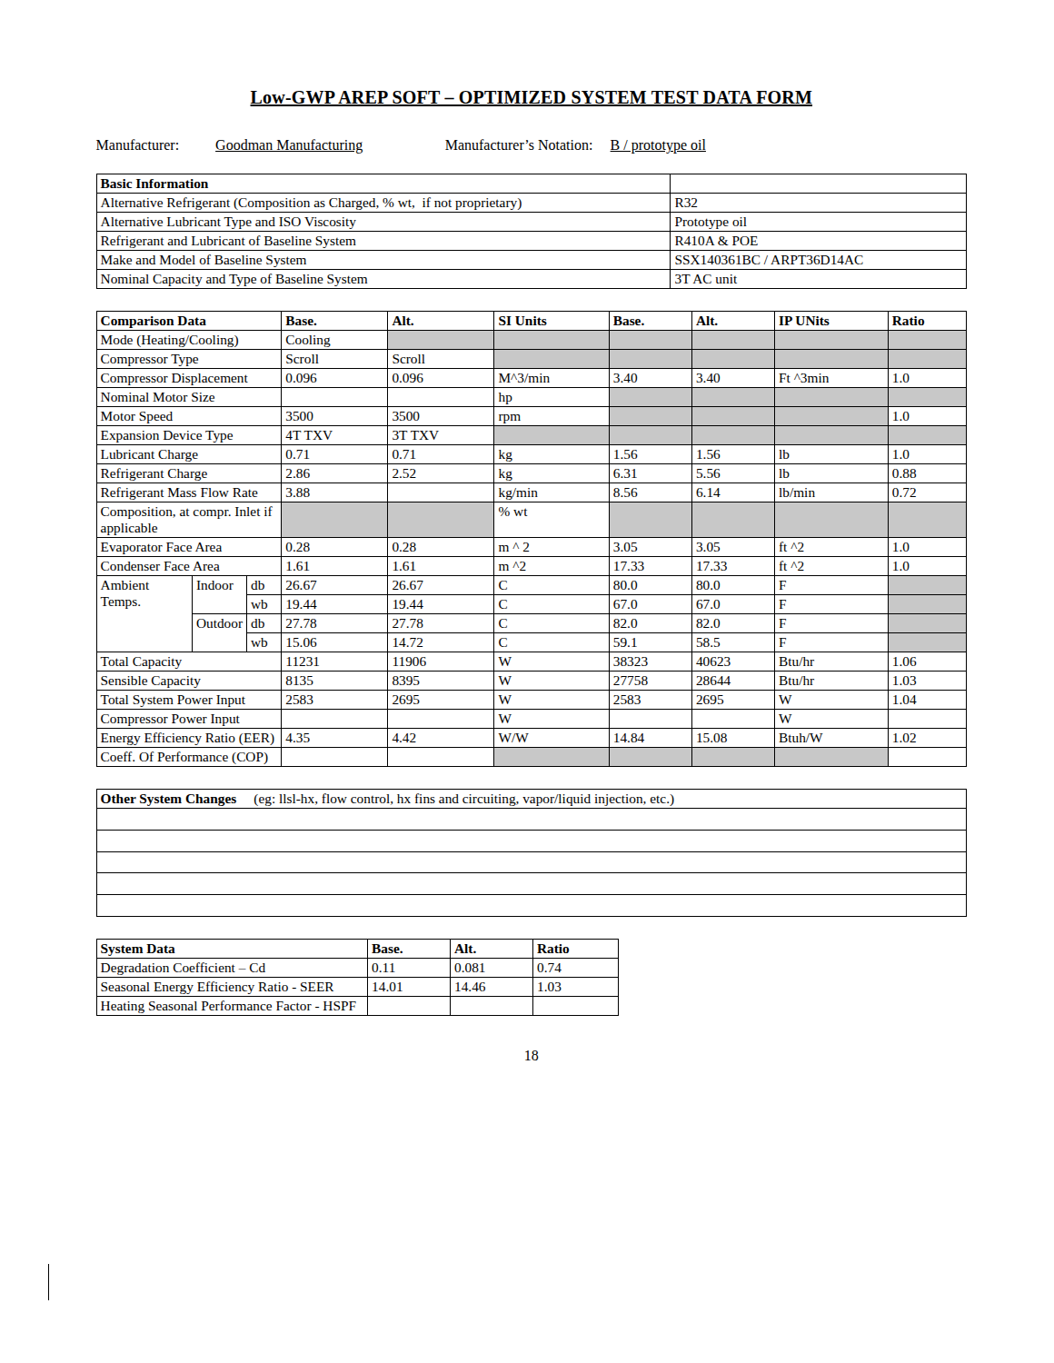Low-GWP AREP SOFT – OPTIMIZED SYSTEM TEST DATA FORM
Manufacturer: Goodman Manufacturing Manufacturer’s Notation: B / prototype oil
| Basic Information | |
| Alternative Refrigerant (Composition as Charged, % wt, if not proprietary) | R32 |
| Alternative Lubricant Type and ISO Viscosity | Prototype oil |
| Refrigerant and Lubricant of Baseline System | R410A & POE |
| Make and Model of Baseline System | SSX140361BC / ARPT36D14AC |
| Nominal Capacity and Type of Baseline System | 3T AC unit |
| Comparison Data | Base. | Alt. | SI Units | Base. | Alt. | IP UNits | Ratio |
| --- | --- | --- | --- | --- | --- | --- | --- |
| Mode (Heating/Cooling) | Cooling | | | | | | |
| Compressor Type | Scroll | Scroll | | | | | |
| Compressor Displacement | 0.096 | 0.096 | M^3/min | 3.40 | 3.40 | Ft ^3min | 1.0 |
| Nominal Motor Size | | | hp | | | | |
| Motor Speed | 3500 | 3500 | rpm | | | | 1.0 |
| Expansion Device Type | 4T TXV | 3T TXV | | | | | |
| Lubricant Charge | 0.71 | 0.71 | kg | 1.56 | 1.56 | lb | 1.0 |
| Refrigerant Charge | 2.86 | 2.52 | kg | 6.31 | 5.56 | lb | 0.88 |
| Refrigerant Mass Flow Rate | 3.88 | | kg/min | 8.56 | 6.14 | lb/min | 0.72 |
| Composition, at compr. Inlet if applicable | | | % wt | | | | |
| Evaporator Face Area | 0.28 | 0.28 | m ^ 2 | 3.05 | 3.05 | ft ^2 | 1.0 |
| Condenser Face Area | 1.61 | 1.61 | m ^2 | 17.33 | 17.33 | ft ^2 | 1.0 |
| Ambient Temps. | Indoor | db | 26.67 | 26.67 | C | 80.0 | 80.0 | F | |
| wb | 19.44 | 19.44 | C | 67.0 | 67.0 | F | |
| Outdoor | db | 27.78 | 27.78 | C | 82.0 | 82.0 | F | |
| wb | 15.06 | 14.72 | C | 59.1 | 58.5 | F | |
| Total Capacity | 11231 | 11906 | W | 38323 | 40623 | Btu/hr | 1.06 |
| Sensible Capacity | 8135 | 8395 | W | 27758 | 28644 | Btu/hr | 1.03 |
| Total System Power Input | 2583 | 2695 | W | 2583 | 2695 | W | 1.04 |
| Compressor Power Input | | | W | | | W | |
| Energy Efficiency Ratio (EER) | 4.35 | 4.42 | W/W | 14.84 | 15.08 | Btuh/W | 1.02 |
| Coeff. Of Performance (COP) | | | | | | | |
| Other System Changes (eg: llsl-hx, flow control, hx fins and circuiting, vapor/liquid injection, etc.) |
| System Data | Base. | Alt. | Ratio |
| --- | --- | --- | --- |
| Degradation Coefficient – Cd | 0.11 | 0.081 | 0.74 |
| Seasonal Energy Efficiency Ratio - SEER | 14.01 | 14.46 | 1.03 |
| Heating Seasonal Performance Factor - HSPF | | | |
18